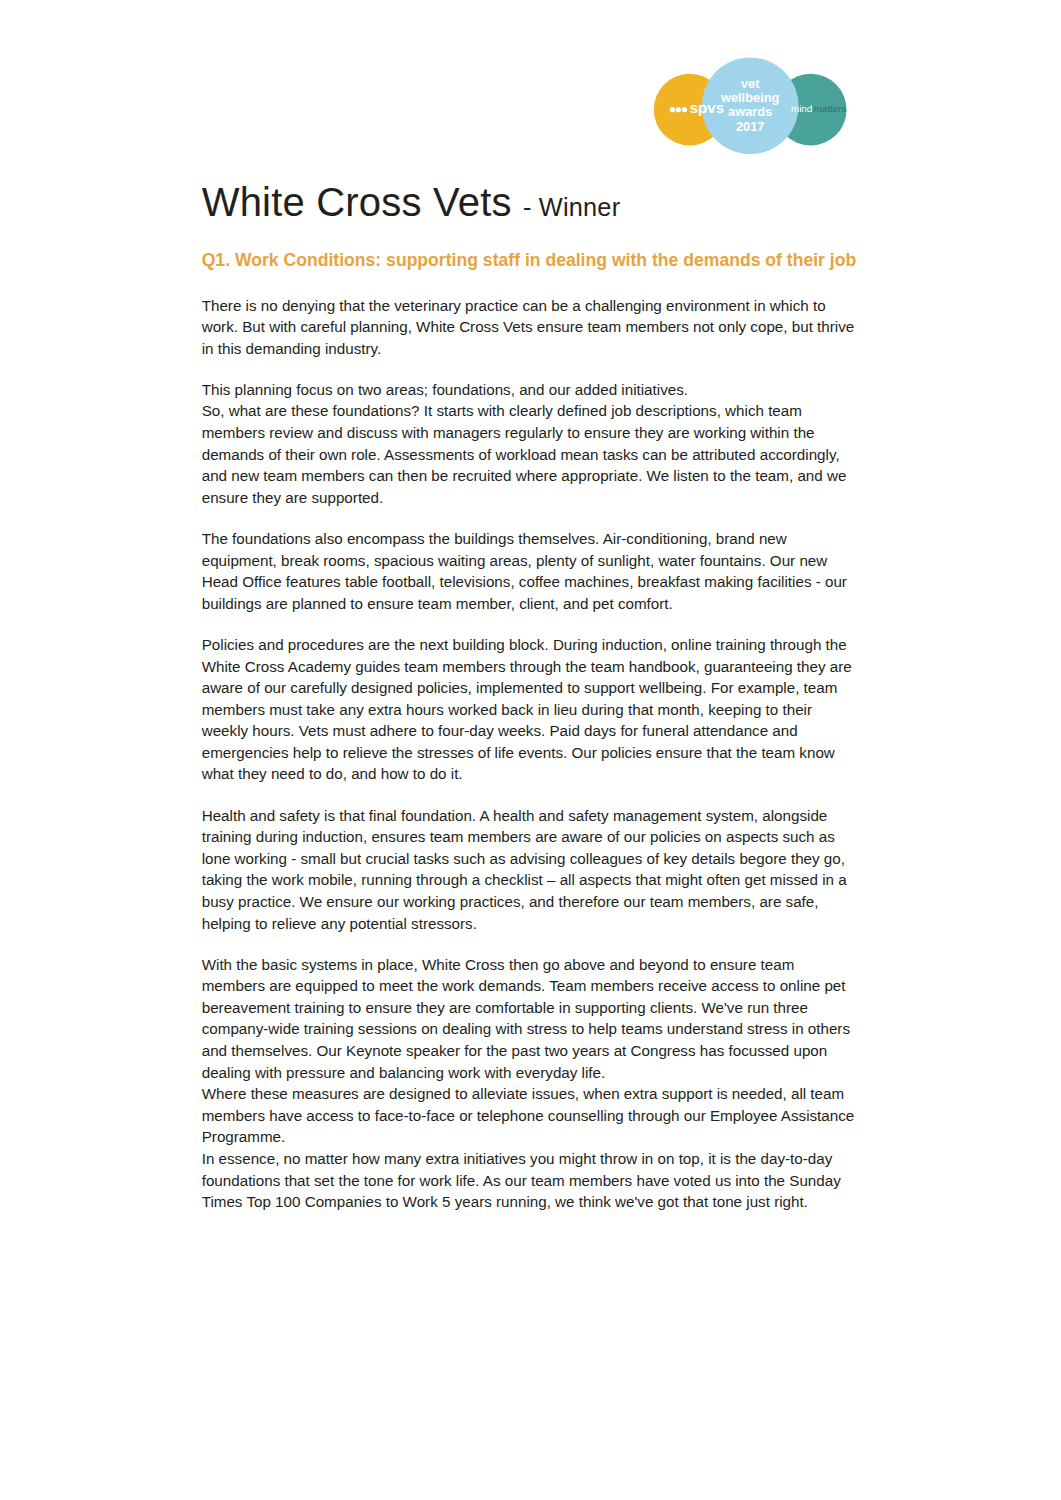SPVS Vet Wellbeing Awards 2017 — Mind Matters spvs mind matters vet wellbeing awards 2017
White Cross Vets - Winner
Q1. Work Conditions: supporting staff in dealing with the demands of their job
There is no denying that the veterinary practice can be a challenging environment in which to work. But with careful planning, White Cross Vets ensure team members not only cope, but thrive in this demanding industry.
This planning focus on two areas; foundations, and our added initiatives.
So, what are these foundations? It starts with clearly defined job descriptions, which team members review and discuss with managers regularly to ensure they are working within the demands of their own role. Assessments of workload mean tasks can be attributed accordingly, and new team members can then be recruited where appropriate. We listen to the team, and we ensure they are supported.
The foundations also encompass the buildings themselves. Air-conditioning, brand new equipment, break rooms, spacious waiting areas, plenty of sunlight, water fountains. Our new Head Office features table football, televisions, coffee machines, breakfast making facilities - our buildings are planned to ensure team member, client, and pet comfort.
Policies and procedures are the next building block. During induction, online training through the White Cross Academy guides team members through the team handbook, guaranteeing they are aware of our carefully designed policies, implemented to support wellbeing. For example, team members must take any extra hours worked back in lieu during that month, keeping to their weekly hours. Vets must adhere to four-day weeks. Paid days for funeral attendance and emergencies help to relieve the stresses of life events. Our policies ensure that the team know what they need to do, and how to do it.
Health and safety is that final foundation. A health and safety management system, alongside training during induction, ensures team members are aware of our policies on aspects such as lone working - small but crucial tasks such as advising colleagues of key details begore they go, taking the work mobile, running through a checklist – all aspects that might often get missed in a busy practice. We ensure our working practices, and therefore our team members, are safe, helping to relieve any potential stressors.
With the basic systems in place, White Cross then go above and beyond to ensure team members are equipped to meet the work demands. Team members receive access to online pet bereavement training to ensure they are comfortable in supporting clients. We've run three company-wide training sessions on dealing with stress to help teams understand stress in others and themselves. Our Keynote speaker for the past two years at Congress has focussed upon dealing with pressure and balancing work with everyday life.
Where these measures are designed to alleviate issues, when extra support is needed, all team members have access to face-to-face or telephone counselling through our Employee Assistance Programme.
In essence, no matter how many extra initiatives you might throw in on top, it is the day-to-day foundations that set the tone for work life. As our team members have voted us into the Sunday Times Top 100 Companies to Work 5 years running, we think we've got that tone just right.